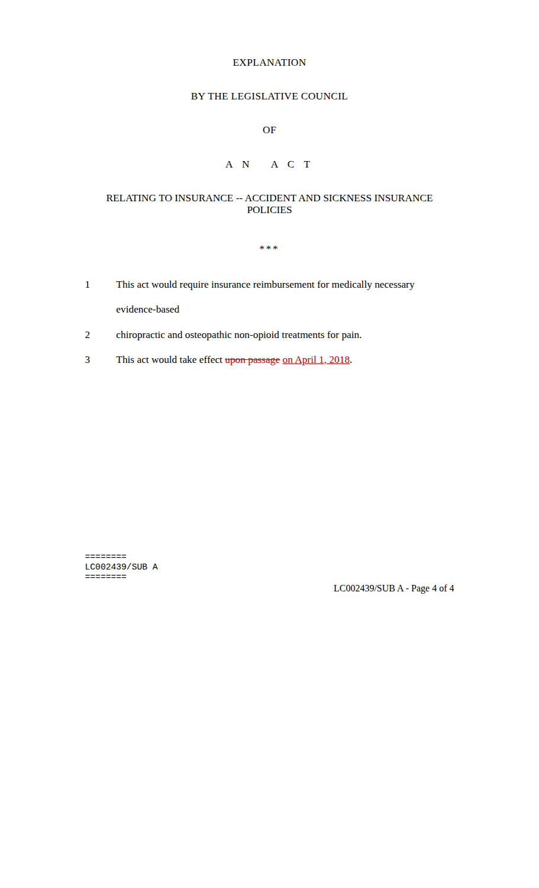EXPLANATION
BY THE LEGISLATIVE COUNCIL
OF
A N A C T
RELATING TO INSURANCE -- ACCIDENT AND SICKNESS INSURANCE POLICIES
***
| 1 | This act would require insurance reimbursement for medically necessary evidence-based |
| 2 | chiropractic and osteopathic non-opioid treatments for pain. |
| 3 | This act would take effect upon passage on April 1, 2018 . |
========
LC002439/SUB A
========
LC002439/SUB A - Page 4 of 4